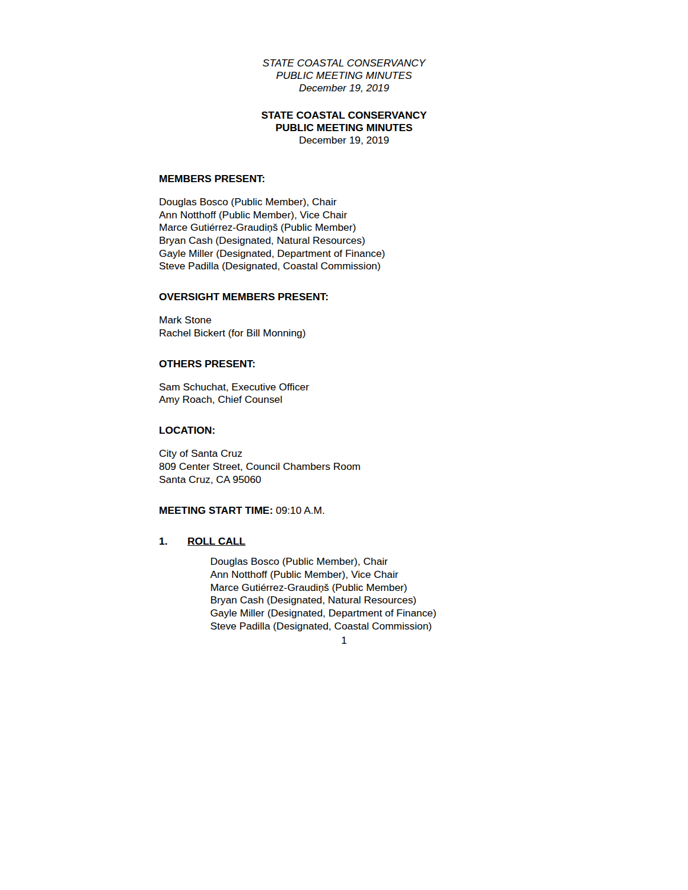STATE COASTAL CONSERVANCY
PUBLIC MEETING MINUTES
December 19, 2019
STATE COASTAL CONSERVANCY
PUBLIC MEETING MINUTES
December 19, 2019
MEMBERS PRESENT:
Douglas Bosco (Public Member), Chair
Ann Notthoff (Public Member), Vice Chair
Marce Gutiérrez-Graudiņš (Public Member)
Bryan Cash (Designated, Natural Resources)
Gayle Miller (Designated, Department of Finance)
Steve Padilla (Designated, Coastal Commission)
OVERSIGHT MEMBERS PRESENT:
Mark Stone
Rachel Bickert (for Bill Monning)
OTHERS PRESENT:
Sam Schuchat, Executive Officer
Amy Roach, Chief Counsel
LOCATION:
City of Santa Cruz
809 Center Street, Council Chambers Room
Santa Cruz, CA 95060
MEETING START TIME: 09:10 A.M.
1.
ROLL CALL
Douglas Bosco (Public Member), Chair
Ann Notthoff (Public Member), Vice Chair
Marce Gutiérrez-Graudiņš (Public Member)
Bryan Cash (Designated, Natural Resources)
Gayle Miller (Designated, Department of Finance)
Steve Padilla (Designated, Coastal Commission)
1